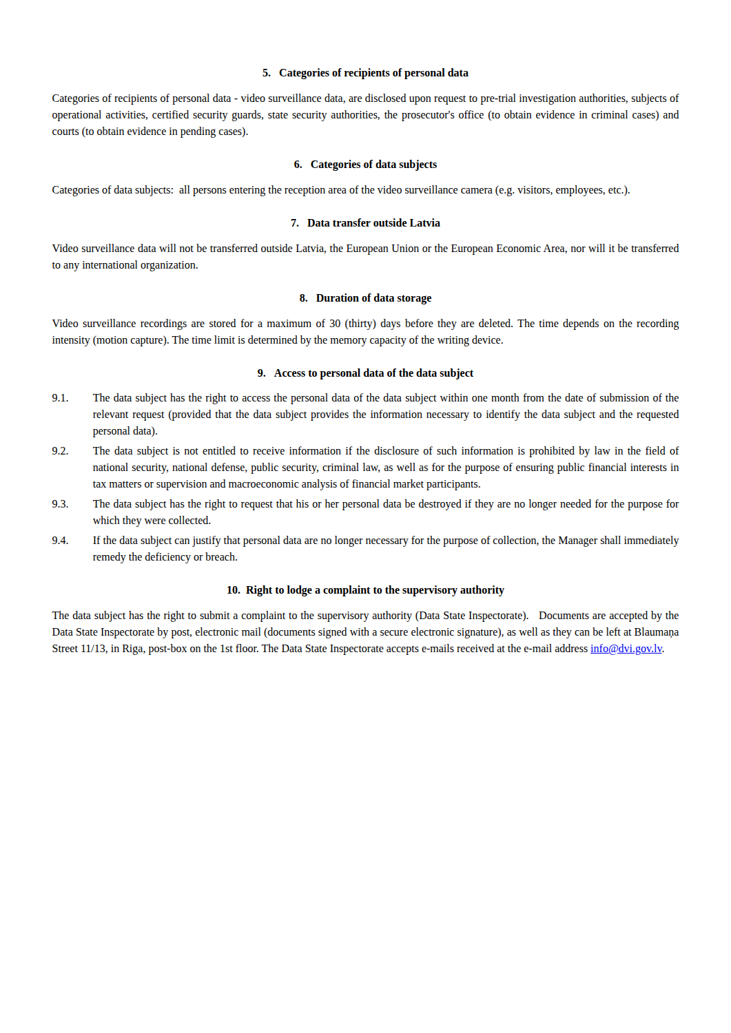5. Categories of recipients of personal data
Categories of recipients of personal data - video surveillance data, are disclosed upon request to pre-trial investigation authorities, subjects of operational activities, certified security guards, state security authorities, the prosecutor's office (to obtain evidence in criminal cases) and courts (to obtain evidence in pending cases).
6. Categories of data subjects
Categories of data subjects: all persons entering the reception area of the video surveillance camera (e.g. visitors, employees, etc.).
7. Data transfer outside Latvia
Video surveillance data will not be transferred outside Latvia, the European Union or the European Economic Area, nor will it be transferred to any international organization.
8. Duration of data storage
Video surveillance recordings are stored for a maximum of 30 (thirty) days before they are deleted. The time depends on the recording intensity (motion capture). The time limit is determined by the memory capacity of the writing device.
9. Access to personal data of the data subject
9.1. The data subject has the right to access the personal data of the data subject within one month from the date of submission of the relevant request (provided that the data subject provides the information necessary to identify the data subject and the requested personal data).
9.2. The data subject is not entitled to receive information if the disclosure of such information is prohibited by law in the field of national security, national defense, public security, criminal law, as well as for the purpose of ensuring public financial interests in tax matters or supervision and macroeconomic analysis of financial market participants.
9.3. The data subject has the right to request that his or her personal data be destroyed if they are no longer needed for the purpose for which they were collected.
9.4. If the data subject can justify that personal data are no longer necessary for the purpose of collection, the Manager shall immediately remedy the deficiency or breach.
10. Right to lodge a complaint to the supervisory authority
The data subject has the right to submit a complaint to the supervisory authority (Data State Inspectorate). Documents are accepted by the Data State Inspectorate by post, electronic mail (documents signed with a secure electronic signature), as well as they can be left at Blaumaņa Street 11/13, in Riga, post-box on the 1st floor. The Data State Inspectorate accepts e-mails received at the e-mail address info@dvi.gov.lv.